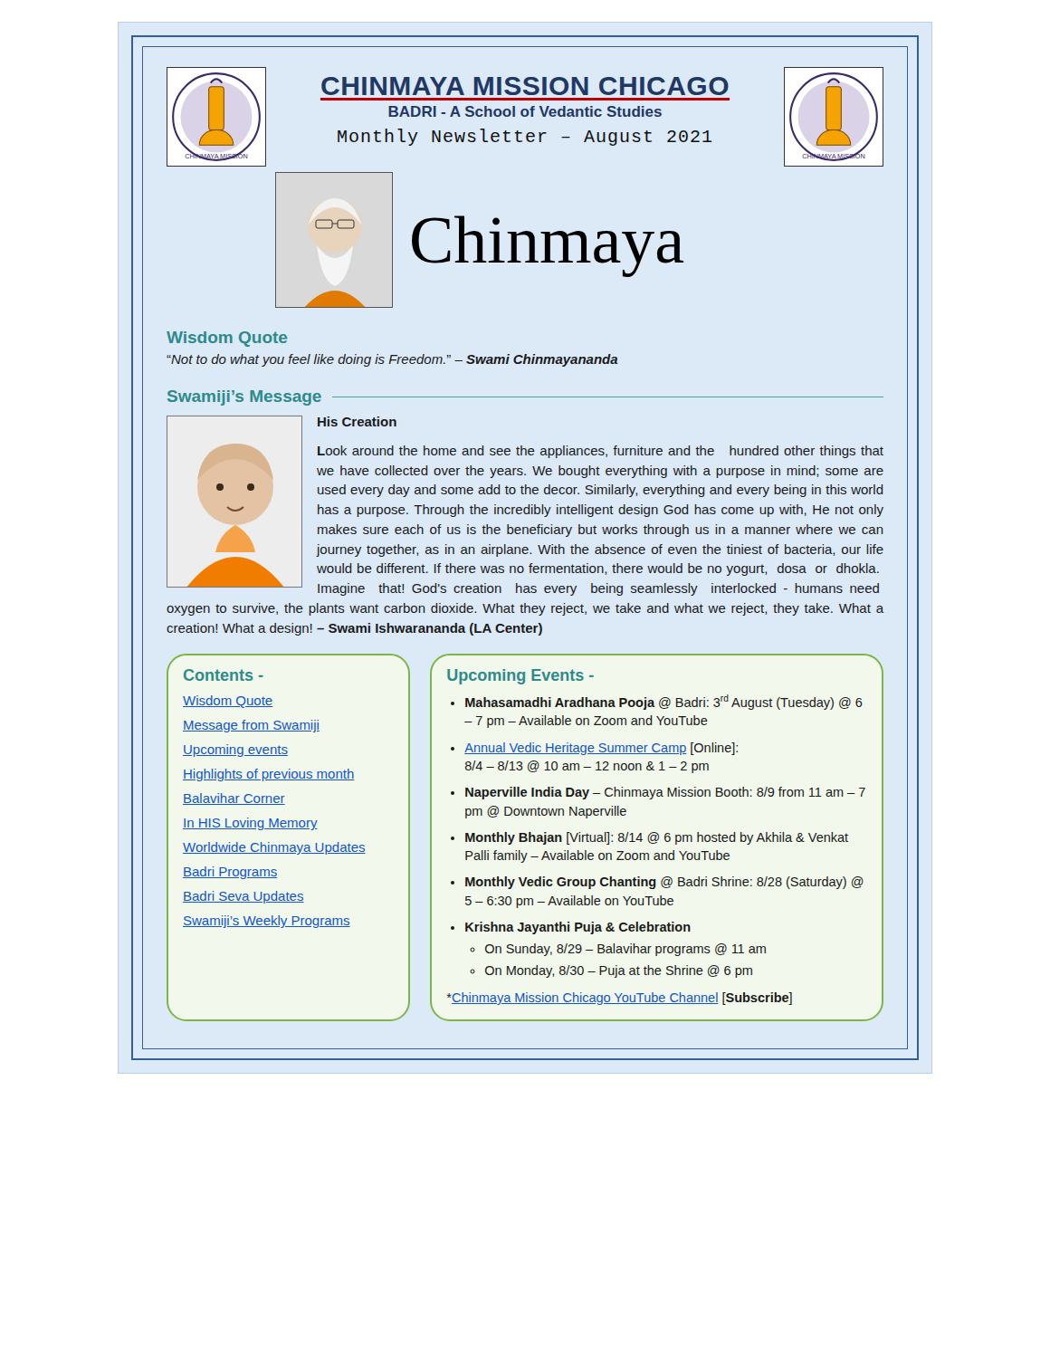CHINMAYA MISSION
CHINMAYA MISSION CHICAGO
BADRI - A School of Vedantic Studies
Monthly Newsletter – August 2021
CHINMAYA MISSION
Chinmaya
Wisdom Quote
“Not to do what you feel like doing is Freedom.” – Swami Chinmayananda
Swamiji’s Message
His Creation
Look around the home and see the appliances, furniture and the hundred other things that we have collected over the years. We bought everything with a purpose in mind; some are used every day and some add to the decor. Similarly, everything and every being in this world has a purpose. Through the incredibly intelligent design God has come up with, He not only makes sure each of us is the beneficiary but works through us in a manner where we can journey together, as in an airplane. With the absence of even the tiniest of bacteria, our life would be different. If there was no fermentation, there would be no yogurt, dosa or dhokla. Imagine that! God's creation has every being seamlessly interlocked - humans need oxygen to survive, the plants want carbon dioxide. What they reject, we take and what we reject, they take. What a creation! What a design! – Swami Ishwarananda (LA Center)
Contents -
Wisdom Quote
Message from Swamiji
Upcoming events
Highlights of previous month
Balavihar Corner
In HIS Loving Memory
Worldwide Chinmaya Updates
Badri Programs
Badri Seva Updates
Swamiji’s Weekly Programs
Upcoming Events -
Mahasamadhi Aradhana Pooja @ Badri: 3rd August (Tuesday) @ 6 – 7 pm – Available on Zoom and YouTube
Annual Vedic Heritage Summer Camp [Online]:
8/4 – 8/13 @ 10 am – 12 noon & 1 – 2 pm
Naperville India Day – Chinmaya Mission Booth: 8/9 from 11 am – 7 pm @ Downtown Naperville
Monthly Bhajan [Virtual]: 8/14 @ 6 pm hosted by Akhila & Venkat Palli family – Available on Zoom and YouTube
Monthly Vedic Group Chanting @ Badri Shrine: 8/28 (Saturday) @ 5 – 6:30 pm – Available on YouTube
Krishna Jayanthi Puja & Celebration
On Sunday, 8/29 – Balavihar programs @ 11 am
On Monday, 8/30 – Puja at the Shrine @ 6 pm
*Chinmaya Mission Chicago YouTube Channel [Subscribe]